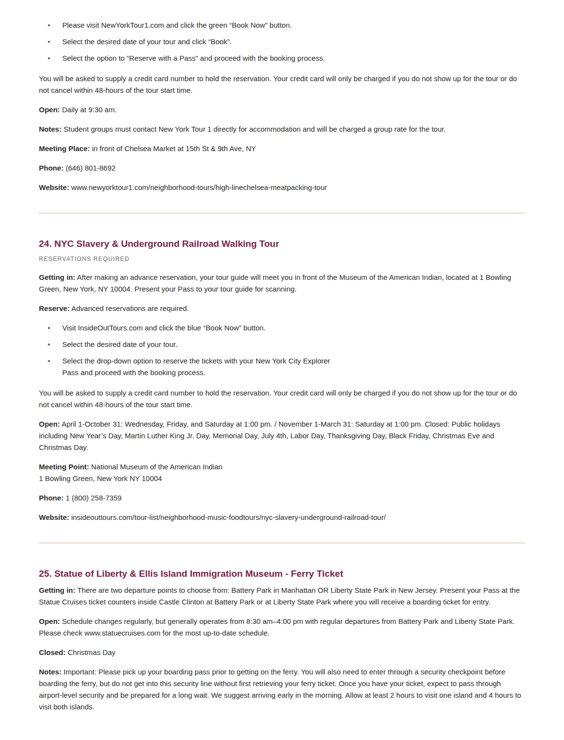Please visit NewYorkTour1.com and click the green “Book Now” button.
Select the desired date of your tour and click “Book”.
Select the option to “Reserve with a Pass” and proceed with the booking process.
You will be asked to supply a credit card number to hold the reservation. Your credit card will only be charged if you do not show up for the tour or do not cancel within 48-hours of the tour start time.
Open: Daily at 9:30 am.
Notes: Student groups must contact New York Tour 1 directly for accommodation and will be charged a group rate for the tour.
Meeting Place: in front of Chelsea Market at 15th St & 9th Ave, NY
Phone: (646) 801-8692
Website: www.newyorktour1.com/neighborhood-tours/high-linechelsea-meatpacking-tour
24. NYC Slavery & Underground Railroad Walking Tour
RESERVATIONS REQUIRED
Getting in: After making an advance reservation, your tour guide will meet you in front of the Museum of the American Indian, located at 1 Bowling Green, New York, NY 10004. Present your Pass to your tour guide for scanning.
Reserve: Advanced reservations are required.
Visit InsideOutTours.com and click the blue “Book Now” button.
Select the desired date of your tour.
Select the drop-down option to reserve the tickets with your New York City Explorer
Pass and proceed with the booking process.
You will be asked to supply a credit card number to hold the reservation. Your credit card will only be charged if you do not show up for the tour or do not cancel within 48-hours of the tour start time.
Open: April 1-October 31: Wednesday, Friday, and Saturday at 1:00 pm. / November 1-March 31: Saturday at 1:00 pm. Closed: Public holidays including New Year’s Day, Martin Luther King Jr. Day, Memorial Day, July 4th, Labor Day, Thanksgiving Day, Black Friday, Christmas Eve and Christmas Day.
Meeting Point: National Museum of the American Indian
1 Bowling Green, New York NY 10004
Phone: 1 (800) 258-7359
Website: insideouttours.com/tour-list/neighborhood-music-foodtours/nyc-slavery-underground-railroad-tour/
25. Statue of Liberty & Ellis Island Immigration Museum - Ferry Ticket
Getting in: There are two departure points to choose from: Battery Park in Manhattan OR Liberty State Park in New Jersey. Present your Pass at the Statue Cruises ticket counters inside Castle Clinton at Battery Park or at Liberty State Park where you will receive a boarding ticket for entry.
Open: Schedule changes regularly, but generally operates from 8:30 am–4:00 pm with regular departures from Battery Park and Liberty State Park. Please check www.statuecruises.com for the most up-to-date schedule.
Closed: Christmas Day
Notes: Important: Please pick up your boarding pass prior to getting on the ferry. You will also need to enter through a security checkpoint before boarding the ferry, but do not get into this security line without first retrieving your ferry ticket. Once you have your ticket, expect to pass through airport-level security and be prepared for a long wait. We suggest arriving early in the morning. Allow at least 2 hours to visit one island and 4 hours to visit both islands.